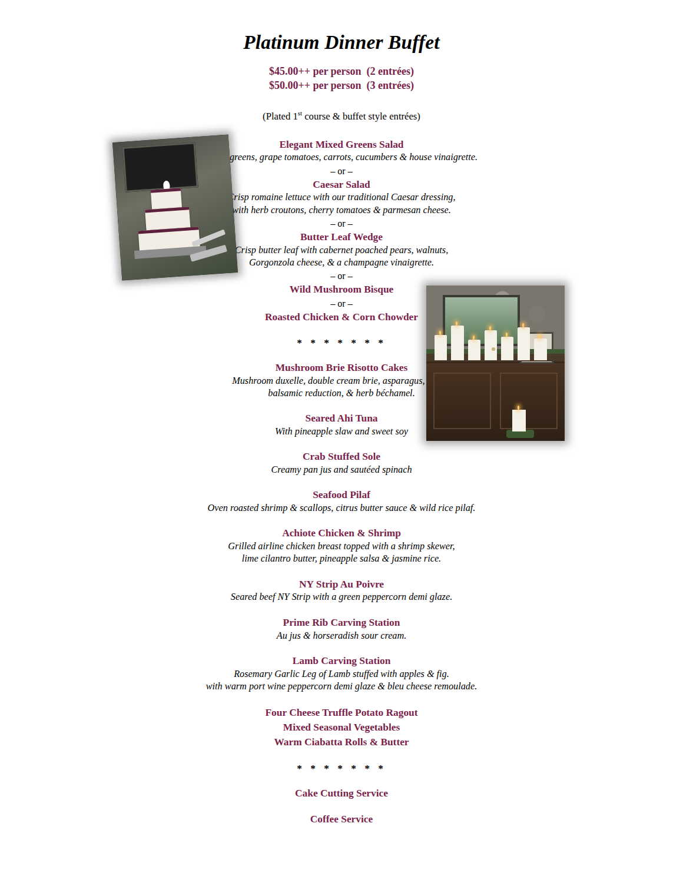Platinum Dinner Buffet
$45.00++ per person (2 entrées)
$50.00++ per person (3 entrées)
(Plated 1st course & buffet style entrées)
Elegant Mixed Greens Salad
Bitter greens, grape tomatoes, carrots, cucumbers & house vinaigrette.
– or –
Caesar Salad
Crisp romaine lettuce with our traditional Caesar dressing,
with herb croutons, cherry tomatoes & parmesan cheese.
– or –
Butter Leaf Wedge
Crisp butter leaf with cabernet poached pears, walnuts,
Gorgonzola cheese, & a champagne vinaigrette.
– or –
Wild Mushroom Bisque
– or –
Roasted Chicken & Corn Chowder
* * * * * * *
Mushroom Brie Risotto Cakes
Mushroom duxelle, double cream brie, asparagus, with a
balsamic reduction, & herb béchamel.
Seared Ahi Tuna
With pineapple slaw and sweet soy
Crab Stuffed Sole
Creamy pan jus and sautéed spinach
Seafood Pilaf
Oven roasted shrimp & scallops, citrus butter sauce & wild rice pilaf.
Achiote Chicken & Shrimp
Grilled airline chicken breast topped with a shrimp skewer,
lime cilantro butter, pineapple salsa & jasmine rice.
NY Strip Au Poivre
Seared beef NY Strip with a green peppercorn demi glaze.
Prime Rib Carving Station
Au jus & horseradish sour cream.
Lamb Carving Station
Rosemary Garlic Leg of Lamb stuffed with apples & fig.
with warm port wine peppercorn demi glaze & bleu cheese remoulade.
Four Cheese Truffle Potato Ragout
Mixed Seasonal Vegetables
Warm Ciabatta Rolls & Butter
* * * * * * *
Cake Cutting Service
Coffee Service